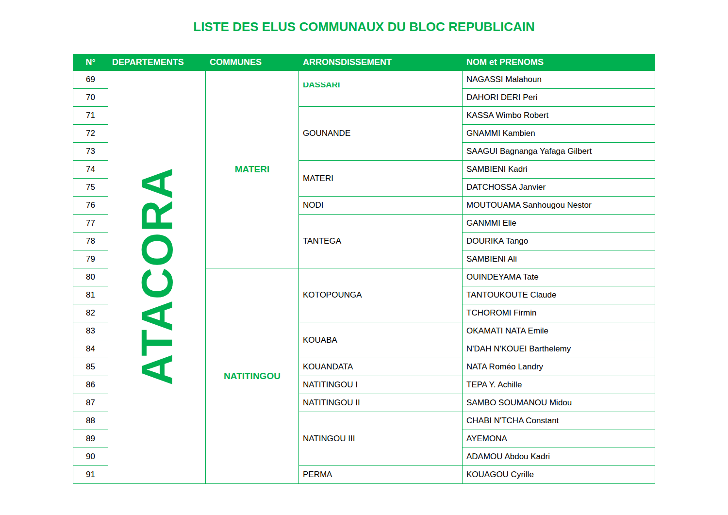LISTE DES ELUS COMMUNAUX DU BLOC REPUBLICAIN
| N° | DEPARTEMENTS | COMMUNES | ARRONSDISSEMENT | NOM et PRENOMS |
| --- | --- | --- | --- | --- |
| 69 | ATACORA | MATERI | DASSARI | NAGASSI Malahoun |
| 70 | DAHORI DERI Peri |
| 71 | GOUNANDE | KASSA Wimbo Robert |
| 72 | GNAMMI Kambien |
| 73 | SAAGUI Bagnanga Yafaga Gilbert |
| 74 | MATERI | SAMBIENI Kadri |
| 75 | DATCHOSSA Janvier |
| 76 | NODI | MOUTOUAMA Sanhougou Nestor |
| 77 | TANTEGA | GANMMI Elie |
| 78 | DOURIKA Tango |
| 79 | SAMBIENI Ali |
| 80 | NATITINGOU | KOTOPOUNGA | OUINDEYAMA Tate |
| 81 | TANTOUKOUTE Claude |
| 82 | TCHOROMI Firmin |
| 83 | KOUABA | OKAMATI NATA Emile |
| 84 | N'DAH N'KOUEI Barthelemy |
| 85 | KOUANDATA | NATA Roméo Landry |
| 86 | NATITINGOU I | TEPA Y. Achille |
| 87 | NATITINGOU II | SAMBO SOUMANOU Midou |
| 88 | NATINGOU III | CHABI N'TCHA Constant |
| 89 | AYEMONA |
| 90 | ADAMOU Abdou Kadri |
| 91 | PERMA | KOUAGOU Cyrille |